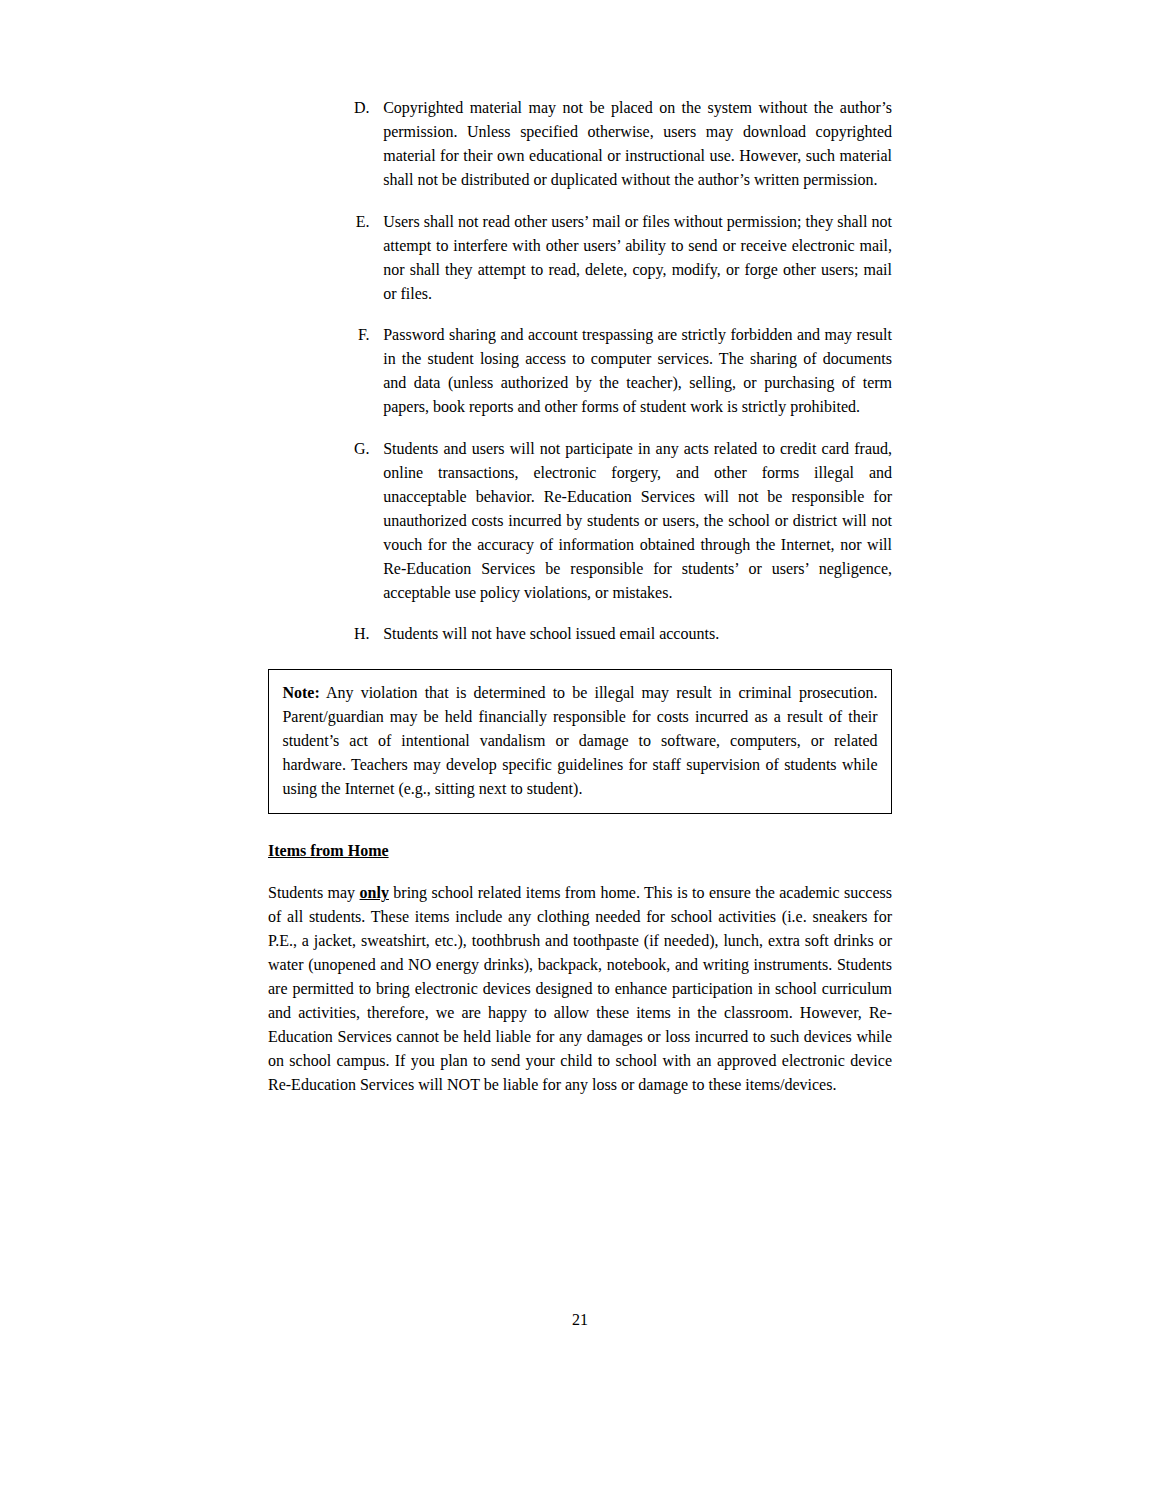Copyrighted material may not be placed on the system without the author’s permission. Unless specified otherwise, users may download copyrighted material for their own educational or instructional use. However, such material shall not be distributed or duplicated without the author’s written permission.
Users shall not read other users’ mail or files without permission; they shall not attempt to interfere with other users’ ability to send or receive electronic mail, nor shall they attempt to read, delete, copy, modify, or forge other users; mail or files.
Password sharing and account trespassing are strictly forbidden and may result in the student losing access to computer services. The sharing of documents and data (unless authorized by the teacher), selling, or purchasing of term papers, book reports and other forms of student work is strictly prohibited.
Students and users will not participate in any acts related to credit card fraud, online transactions, electronic forgery, and other forms illegal and unacceptable behavior. Re-Education Services will not be responsible for unauthorized costs incurred by students or users, the school or district will not vouch for the accuracy of information obtained through the Internet, nor will Re-Education Services be responsible for students’ or users’ negligence, acceptable use policy violations, or mistakes.
Students will not have school issued email accounts.
Note: Any violation that is determined to be illegal may result in criminal prosecution. Parent/guardian may be held financially responsible for costs incurred as a result of their student’s act of intentional vandalism or damage to software, computers, or related hardware. Teachers may develop specific guidelines for staff supervision of students while using the Internet (e.g., sitting next to student).
Items from Home
Students may only bring school related items from home. This is to ensure the academic success of all students. These items include any clothing needed for school activities (i.e. sneakers for P.E., a jacket, sweatshirt, etc.), toothbrush and toothpaste (if needed), lunch, extra soft drinks or water (unopened and NO energy drinks), backpack, notebook, and writing instruments. Students are permitted to bring electronic devices designed to enhance participation in school curriculum and activities, therefore, we are happy to allow these items in the classroom. However, Re-Education Services cannot be held liable for any damages or loss incurred to such devices while on school campus. If you plan to send your child to school with an approved electronic device Re-Education Services will NOT be liable for any loss or damage to these items/devices.
21